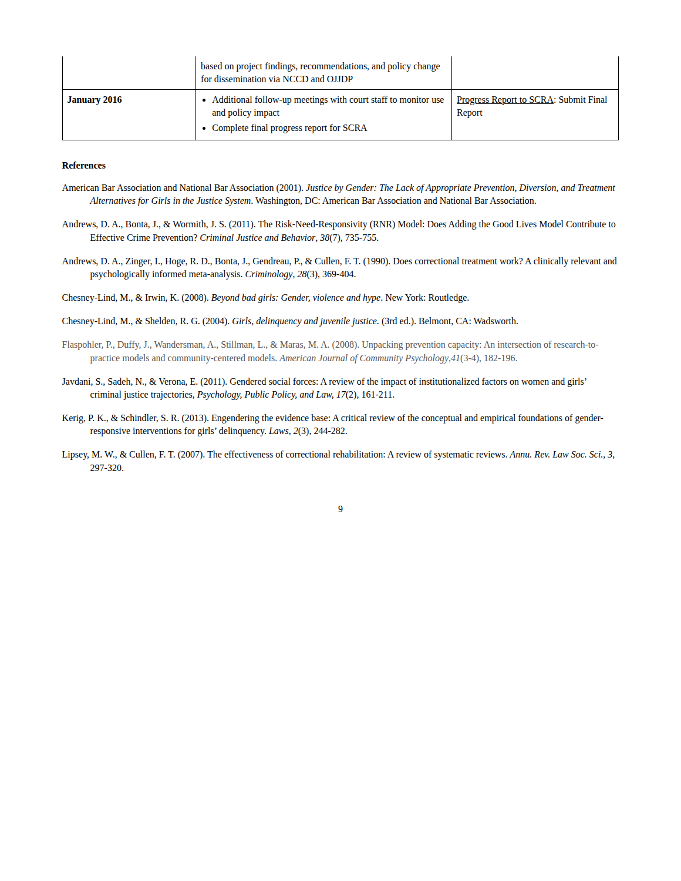| | based on project findings, recommendations, and policy change for dissemination via NCCD and OJJDP | |
| January 2016 | Additional follow-up meetings with court staff to monitor use and policy impact Complete final progress report for SCRA | Progress Report to SCRA : Submit Final Report |
References
American Bar Association and National Bar Association (2001). Justice by Gender: The Lack of Appropriate Prevention, Diversion, and Treatment Alternatives for Girls in the Justice System. Washington, DC: American Bar Association and National Bar Association.
Andrews, D. A., Bonta, J., & Wormith, J. S. (2011). The Risk-Need-Responsivity (RNR) Model: Does Adding the Good Lives Model Contribute to Effective Crime Prevention? Criminal Justice and Behavior, 38(7), 735-755.
Andrews, D. A., Zinger, I., Hoge, R. D., Bonta, J., Gendreau, P., & Cullen, F. T. (1990). Does correctional treatment work? A clinically relevant and psychologically informed meta-analysis. Criminology, 28(3), 369-404.
Chesney-Lind, M., & Irwin, K. (2008). Beyond bad girls: Gender, violence and hype. New York: Routledge.
Chesney-Lind, M., & Shelden, R. G. (2004). Girls, delinquency and juvenile justice. (3rd ed.). Belmont, CA: Wadsworth.
Flaspohler, P., Duffy, J., Wandersman, A., Stillman, L., & Maras, M. A. (2008). Unpacking prevention capacity: An intersection of research-to-practice models and community-centered models. American Journal of Community Psychology,41(3-4), 182-196.
Javdani, S., Sadeh, N., & Verona, E. (2011). Gendered social forces: A review of the impact of institutionalized factors on women and girls’ criminal justice trajectories, Psychology, Public Policy, and Law, 17(2), 161-211.
Kerig, P. K., & Schindler, S. R. (2013). Engendering the evidence base: A critical review of the conceptual and empirical foundations of gender-responsive interventions for girls’ delinquency. Laws, 2(3), 244-282.
Lipsey, M. W., & Cullen, F. T. (2007). The effectiveness of correctional rehabilitation: A review of systematic reviews. Annu. Rev. Law Soc. Sci., 3, 297-320.
9